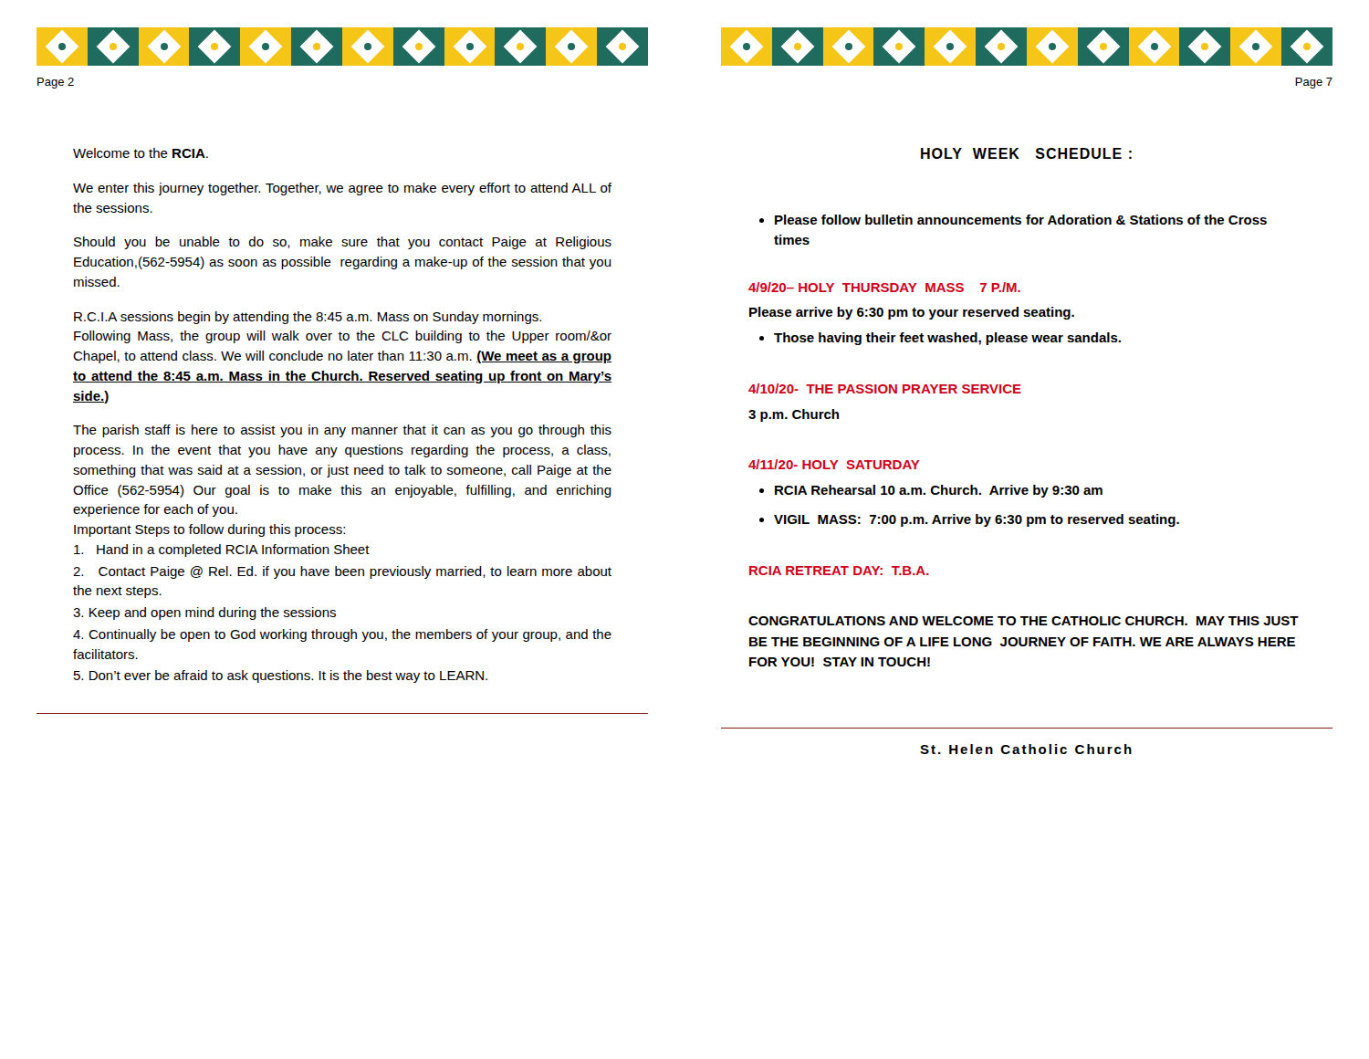Page 2
Welcome to the RCIA.
We enter this journey together. Together, we agree to make every effort to attend ALL of the sessions.
Should you be unable to do so, make sure that you contact Paige at Religious Education,(562-5954) as soon as possible regarding a make-up of the session that you missed.
R.C.I.A sessions begin by attending the 8:45 a.m. Mass on Sunday mornings.
Following Mass, the group will walk over to the CLC building to the Upper room/&or Chapel, to attend class. We will conclude no later than 11:30 a.m. (We meet as a group to attend the 8:45 a.m. Mass in the Church. Reserved seating up front on Mary’s side.)
The parish staff is here to assist you in any manner that it can as you go through this process. In the event that you have any questions regarding the process, a class, something that was said at a session, or just need to talk to someone, call Paige at the Office (562-5954) Our goal is to make this an enjoyable, fulfilling, and enriching experience for each of you.
Important Steps to follow during this process:
1. Hand in a completed RCIA Information Sheet
2. Contact Paige @ Rel. Ed. if you have been previously married, to learn more about the next steps.
3. Keep and open mind during the sessions
4. Continually be open to God working through you, the members of your group, and the facilitators.
5. Don’t ever be afraid to ask questions. It is the best way to LEARN.
Page 7
HOLY WEEK SCHEDULE :
Please follow bulletin announcements for Adoration & Stations of the Cross times
4/9/20– HOLY THURSDAY MASS 7 P./M.
Please arrive by 6:30 pm to your reserved seating.
Those having their feet washed, please wear sandals.
4/10/20- THE PASSION PRAYER SERVICE
3 p.m. Church
4/11/20- HOLY SATURDAY
RCIA Rehearsal 10 a.m. Church. Arrive by 9:30 am
VIGIL MASS: 7:00 p.m. Arrive by 6:30 pm to reserved seating.
RCIA RETREAT DAY: T.B.A.
CONGRATULATIONS AND WELCOME TO THE CATHOLIC CHURCH. MAY THIS JUST BE THE BEGINNING OF A LIFE LONG JOURNEY OF FAITH. WE ARE ALWAYS HERE FOR YOU! STAY IN TOUCH!
St. Helen Catholic Church